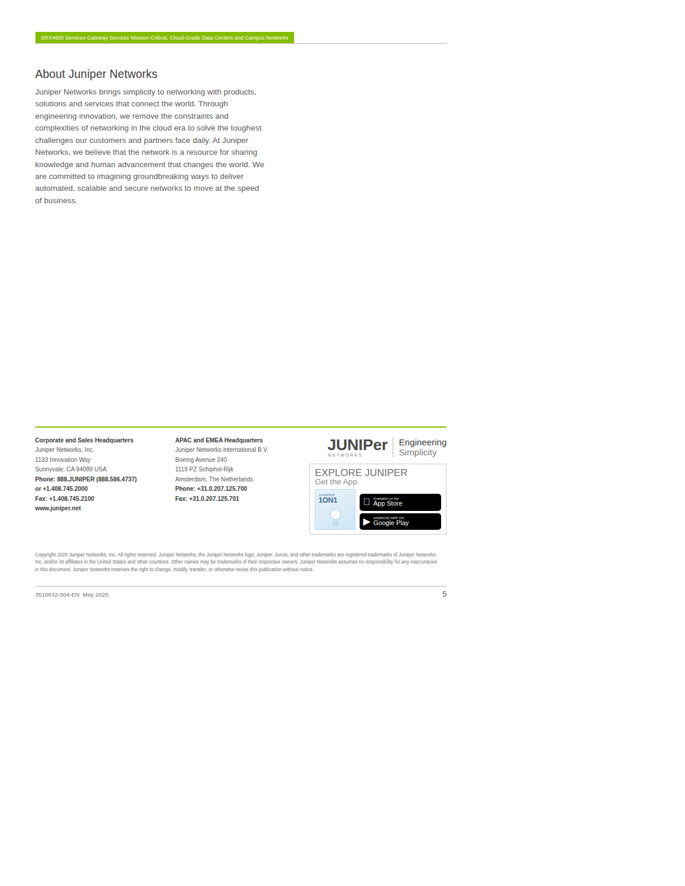SRX4600 Services Gateway Secures Mission-Critical, Cloud-Grade Data Centers and Campus Networks
About Juniper Networks
Juniper Networks brings simplicity to networking with products, solutions and services that connect the world. Through engineering innovation, we remove the constraints and complexities of networking in the cloud era to solve the toughest challenges our customers and partners face daily. At Juniper Networks, we believe that the network is a resource for sharing knowledge and human advancement that changes the world. We are committed to imagining groundbreaking ways to deliver automated, scalable and secure networks to move at the speed of business.
Corporate and Sales Headquarters
Juniper Networks, Inc.
1133 Innovation Way
Sunnyvale, CA 94089 USA
Phone: 888.JUNIPER (888.586.4737)
or +1.408.745.2000
Fax: +1.408.745.2100
www.juniper.net
APAC and EMEA Headquarters
Juniper Networks International B.V.
Boeing Avenue 240
1119 PZ Schiphol-Rijk
Amsterdam, The Netherlands
Phone: +31.0.207.125.700
Fax: +31.0.207.125.701
JUNIPer NETWORKS
Engineering Simplicity
EXPLORE JUNIPER
Get the App.
JUNIPER 1ON1
 Available on the App Store
▶ ANDROID APP ON Google Play
Copyright 2020 Juniper Networks, Inc. All rights reserved. Juniper Networks, the Juniper Networks logo, Juniper, Junos, and other trademarks are registered trademarks of Juniper Networks, Inc. and/or its affiliates in the United States and other countries. Other names may be trademarks of their respective owners. Juniper Networks assumes no responsibility for any inaccuracies in this document. Juniper Networks reserves the right to change, modify, transfer, or otherwise revise this publication without notice.
3510632-004-EN May 2020 5